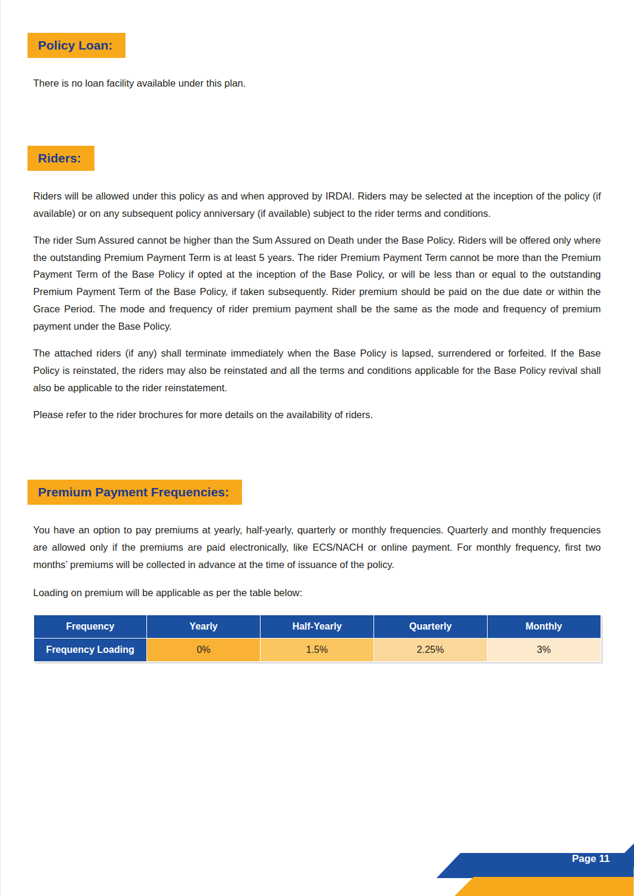Policy Loan:
There is no loan facility available under this plan.
Riders:
Riders will be allowed under this policy as and when approved by IRDAI. Riders may be selected at the inception of the policy (if available) or on any subsequent policy anniversary (if available) subject to the rider terms and conditions.
The rider Sum Assured cannot be higher than the Sum Assured on Death under the Base Policy. Riders will be offered only where the outstanding Premium Payment Term is at least 5 years. The rider Premium Payment Term cannot be more than the Premium Payment Term of the Base Policy if opted at the inception of the Base Policy, or will be less than or equal to the outstanding Premium Payment Term of the Base Policy, if taken subsequently. Rider premium should be paid on the due date or within the Grace Period. The mode and frequency of rider premium payment shall be the same as the mode and frequency of premium payment under the Base Policy.
The attached riders (if any) shall terminate immediately when the Base Policy is lapsed, surrendered or forfeited. If the Base Policy is reinstated, the riders may also be reinstated and all the terms and conditions applicable for the Base Policy revival shall also be applicable to the rider reinstatement.
Please refer to the rider brochures for more details on the availability of riders.
Premium Payment Frequencies:
You have an option to pay premiums at yearly, half-yearly, quarterly or monthly frequencies. Quarterly and monthly frequencies are allowed only if the premiums are paid electronically, like ECS/NACH or online payment. For monthly frequency, first two months’ premiums will be collected in advance at the time of issuance of the policy.
Loading on premium will be applicable as per the table below:
| Frequency | Yearly | Half-Yearly | Quarterly | Monthly |
| --- | --- | --- | --- | --- |
| Frequency Loading | 0% | 1.5% | 2.25% | 3% |
Page 11